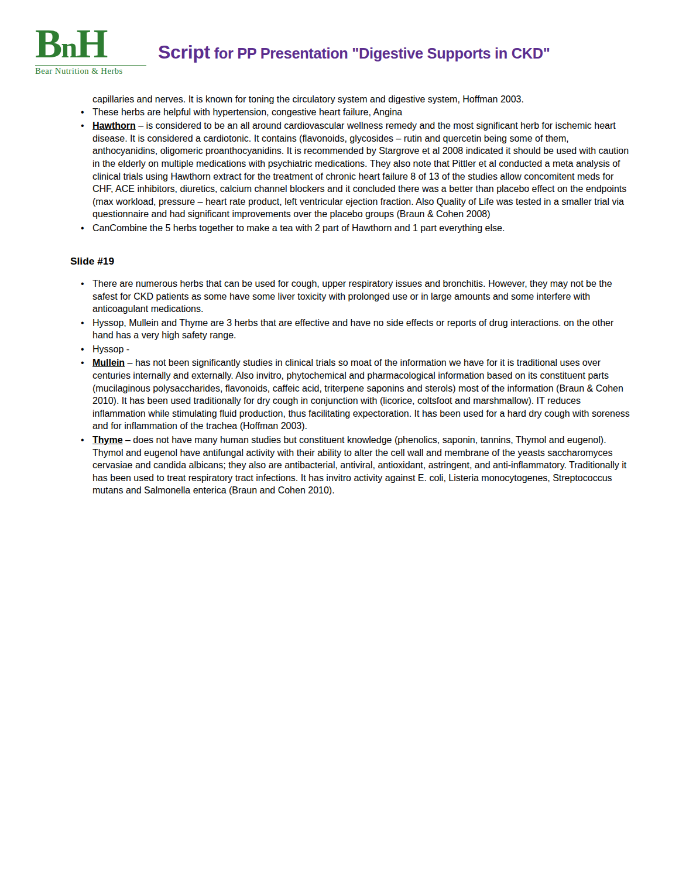Bn H
Bear Nutrition & Herbs
Script for PP Presentation "Digestive Supports in CKD"
capillaries and nerves. It is known for toning the circulatory system and digestive system, Hoffman 2003.
These herbs are helpful with hypertension, congestive heart failure, Angina
Hawthorn – is considered to be an all around cardiovascular wellness remedy and the most significant herb for ischemic heart disease. It is considered a cardiotonic. It contains (flavonoids, glycosides – rutin and quercetin being some of them, anthocyanidins, oligomeric proanthocyanidins. It is recommended by Stargrove et al 2008 indicated it should be used with caution in the elderly on multiple medications with psychiatric medications. They also note that Pittler et al conducted a meta analysis of clinical trials using Hawthorn extract for the treatment of chronic heart failure 8 of 13 of the studies allow concomitent meds for CHF, ACE inhibitors, diuretics, calcium channel blockers and it concluded there was a better than placebo effect on the endpoints (max workload, pressure – heart rate product, left ventricular ejection fraction. Also Quality of Life was tested in a smaller trial via questionnaire and had significant improvements over the placebo groups (Braun & Cohen 2008)
CanCombine the 5 herbs together to make a tea with 2 part of Hawthorn and 1 part everything else.
Slide #19
There are numerous herbs that can be used for cough, upper respiratory issues and bronchitis. However, they may not be the safest for CKD patients as some have some liver toxicity with prolonged use or in large amounts and some interfere with anticoagulant medications.
Hyssop, Mullein and Thyme are 3 herbs that are effective and have no side effects or reports of drug interactions. on the other hand has a very high safety range.
Hyssop -
Mullein – has not been significantly studies in clinical trials so moat of the information we have for it is traditional uses over centuries internally and externally. Also invitro, phytochemical and pharmacological information based on its constituent parts (mucilaginous polysaccharides, flavonoids, caffeic acid, triterpene saponins and sterols) most of the information (Braun & Cohen 2010). It has been used traditionally for dry cough in conjunction with (licorice, coltsfoot and marshmallow). IT reduces inflammation while stimulating fluid production, thus facilitating expectoration. It has been used for a hard dry cough with soreness and for inflammation of the trachea (Hoffman 2003).
Thyme – does not have many human studies but constituent knowledge (phenolics, saponin, tannins, Thymol and eugenol). Thymol and eugenol have antifungal activity with their ability to alter the cell wall and membrane of the yeasts saccharomyces cervasiae and candida albicans; they also are antibacterial, antiviral, antioxidant, astringent, and anti-inflammatory. Traditionally it has been used to treat respiratory tract infections. It has invitro activity against E. coli, Listeria monocytogenes, Streptococcus mutans and Salmonella enterica (Braun and Cohen 2010).